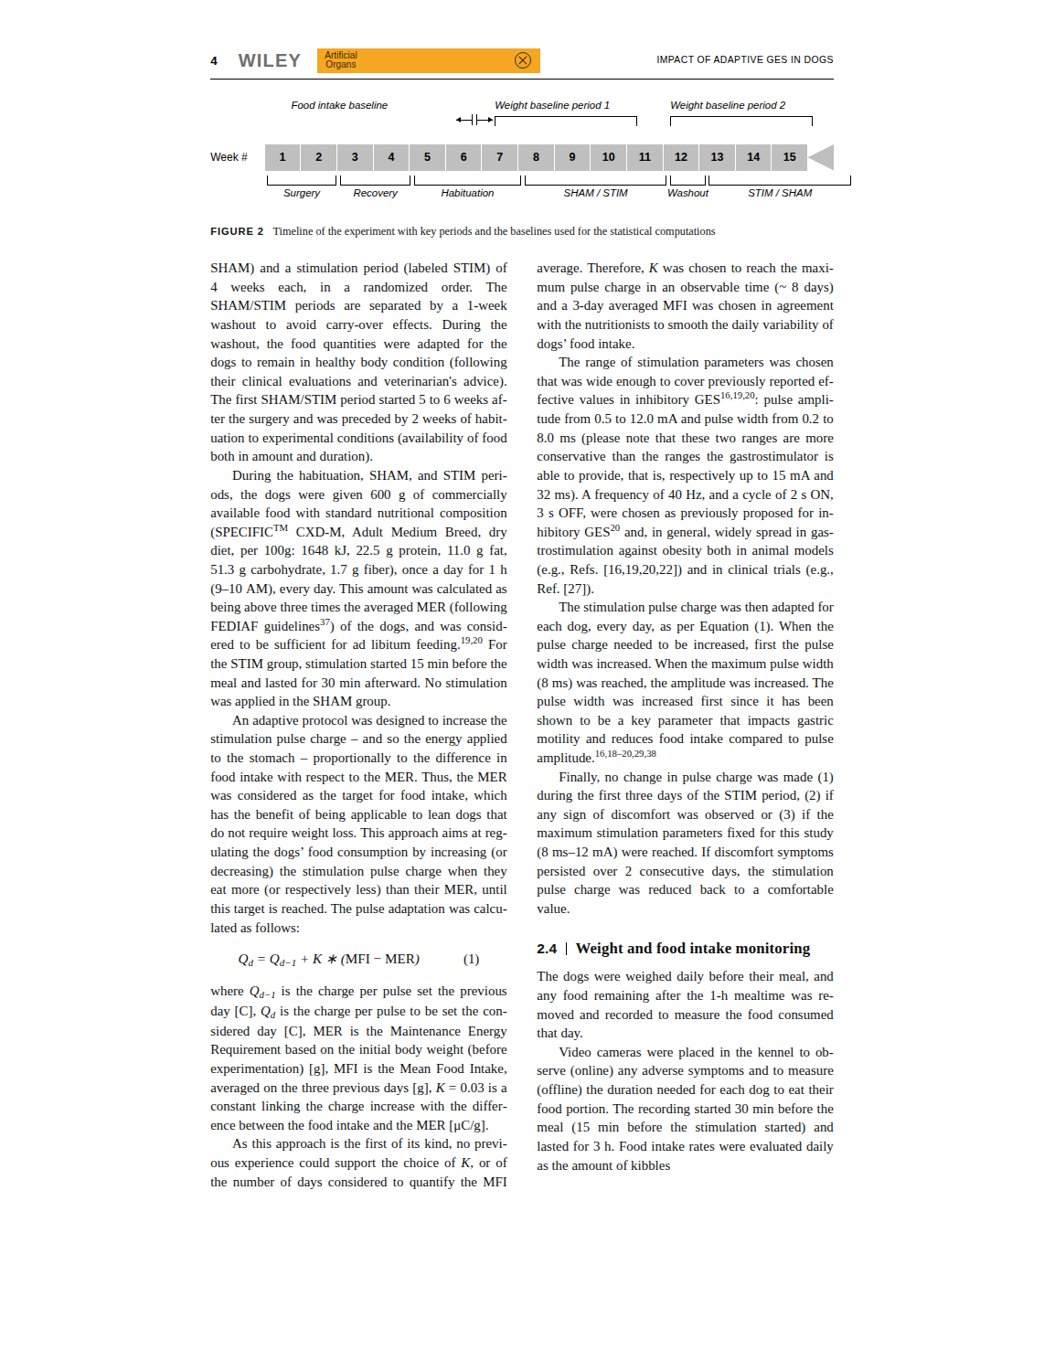4
WILEY
Artificial
Organs
Impact of adaptive GES in dogs
Food intake baseline
Weight baseline period 1
Weight baseline period 2
Week #
1
2
3
4
5
6
7
8
9
10
11
12
13
14
15
Surgery
Recovery
Habituation
SHAM / STIM
Washout
STIM / SHAM
FIGURE 2 Timeline of the experiment with key periods and the baselines used for the statistical computations
SHAM) and a stimulation period (labeled STIM) of 4 weeks each, in a randomized order. The SHAM/STIM periods are separated by a 1-week washout to avoid carry-over effects. During the washout, the food quantities were adapted for the dogs to remain in healthy body condition (following their clinical evaluations and veterinarian's advice). The first SHAM/STIM period started 5 to 6 weeks after the surgery and was preceded by 2 weeks of habituation to experimental conditions (availability of food both in amount and duration).
During the habituation, SHAM, and STIM periods, the dogs were given 600 g of commercially available food with standard nutritional composition (SPECIFICTM CXD-M, Adult Medium Breed, dry diet, per 100g: 1648 kJ, 22.5 g protein, 11.0 g fat, 51.3 g carbohydrate, 1.7 g fiber), once a day for 1 h (9–10 AM), every day. This amount was calculated as being above three times the averaged MER (following FEDIAF guidelines37) of the dogs, and was considered to be sufficient for ad libitum feeding.19,20 For the STIM group, stimulation started 15 min before the meal and lasted for 30 min afterward. No stimulation was applied in the SHAM group.
An adaptive protocol was designed to increase the stimulation pulse charge – and so the energy applied to the stomach – proportionally to the difference in food intake with respect to the MER. Thus, the MER was considered as the target for food intake, which has the benefit of being applicable to lean dogs that do not require weight loss. This approach aims at regulating the dogs’ food consumption by increasing (or decreasing) the stimulation pulse charge when they eat more (or respectively less) than their MER, until this target is reached. The pulse adaptation was calculated as follows:
Qd = Qd−1 + K ∗ (MFI − MER)
(1)
where Qd−1 is the charge per pulse set the previous day [C], Qd is the charge per pulse to be set the considered day [C], MER is the Maintenance Energy Requirement based on the initial body weight (before experimentation) [g], MFI is the Mean Food Intake, averaged on the three previous days [g], K = 0.03 is a constant linking the charge increase with the difference between the food intake and the MER [μC/g].
As this approach is the first of its kind, no previous experience could support the choice of K, or of the number of days considered to quantify the MFI average. Therefore, K was chosen to reach the maximum pulse charge in an observable time (~ 8 days) and a 3-day averaged MFI was chosen in agreement with the nutritionists to smooth the daily variability of dogs’ food intake.
The range of stimulation parameters was chosen that was wide enough to cover previously reported effective values in inhibitory GES16,19,20: pulse amplitude from 0.5 to 12.0 mA and pulse width from 0.2 to 8.0 ms (please note that these two ranges are more conservative than the ranges the gastrostimulator is able to provide, that is, respectively up to 15 mA and 32 ms). A frequency of 40 Hz, and a cycle of 2 s ON, 3 s OFF, were chosen as previously proposed for inhibitory GES20 and, in general, widely spread in gastrostimulation against obesity both in animal models (e.g., Refs. [16,19,20,22]) and in clinical trials (e.g., Ref. [27]).
The stimulation pulse charge was then adapted for each dog, every day, as per Equation (1). When the pulse charge needed to be increased, first the pulse width was increased. When the maximum pulse width (8 ms) was reached, the amplitude was increased. The pulse width was increased first since it has been shown to be a key parameter that impacts gastric motility and reduces food intake compared to pulse amplitude.16,18–20,29,38
Finally, no change in pulse charge was made (1) during the first three days of the STIM period, (2) if any sign of discomfort was observed or (3) if the maximum stimulation parameters fixed for this study (8 ms–12 mA) were reached. If discomfort symptoms persisted over 2 consecutive days, the stimulation pulse charge was reduced back to a comfortable value.
2.4 Weight and food intake monitoring
The dogs were weighed daily before their meal, and any food remaining after the 1-h mealtime was removed and recorded to measure the food consumed that day.
Video cameras were placed in the kennel to observe (online) any adverse symptoms and to measure (offline) the duration needed for each dog to eat their food portion. The recording started 30 min before the meal (15 min before the stimulation started) and lasted for 3 h. Food intake rates were evaluated daily as the amount of kibbles